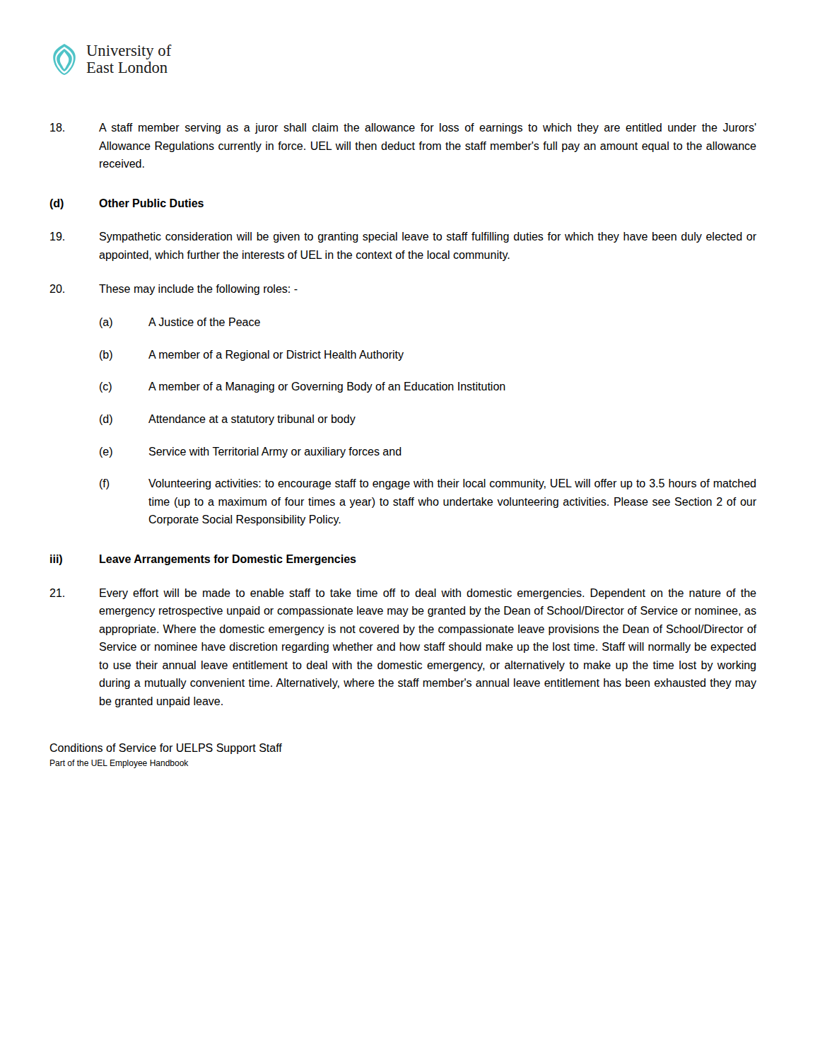University of
East London
18.
A staff member serving as a juror shall claim the allowance for loss of earnings to which they are entitled under the Jurors' Allowance Regulations currently in force. UEL will then deduct from the staff member's full pay an amount equal to the allowance received.
(d) Other Public Duties
19.
Sympathetic consideration will be given to granting special leave to staff fulfilling duties for which they have been duly elected or appointed, which further the interests of UEL in the context of the local community.
20.
These may include the following roles: -
(a)
A Justice of the Peace
(b)
A member of a Regional or District Health Authority
(c)
A member of a Managing or Governing Body of an Education Institution
(d)
Attendance at a statutory tribunal or body
(e)
Service with Territorial Army or auxiliary forces and
(f)
Volunteering activities: to encourage staff to engage with their local community, UEL will offer up to 3.5 hours of matched time (up to a maximum of four times a year) to staff who undertake volunteering activities. Please see Section 2 of our Corporate Social Responsibility Policy.
iii) Leave Arrangements for Domestic Emergencies
21.
Every effort will be made to enable staff to take time off to deal with domestic emergencies. Dependent on the nature of the emergency retrospective unpaid or compassionate leave may be granted by the Dean of School/Director of Service or nominee, as appropriate. Where the domestic emergency is not covered by the compassionate leave provisions the Dean of School/Director of Service or nominee have discretion regarding whether and how staff should make up the lost time. Staff will normally be expected to use their annual leave entitlement to deal with the domestic emergency, or alternatively to make up the time lost by working during a mutually convenient time. Alternatively, where the staff member's annual leave entitlement has been exhausted they may be granted unpaid leave.
Conditions of Service for UELPS Support Staff
Part of the UEL Employee Handbook